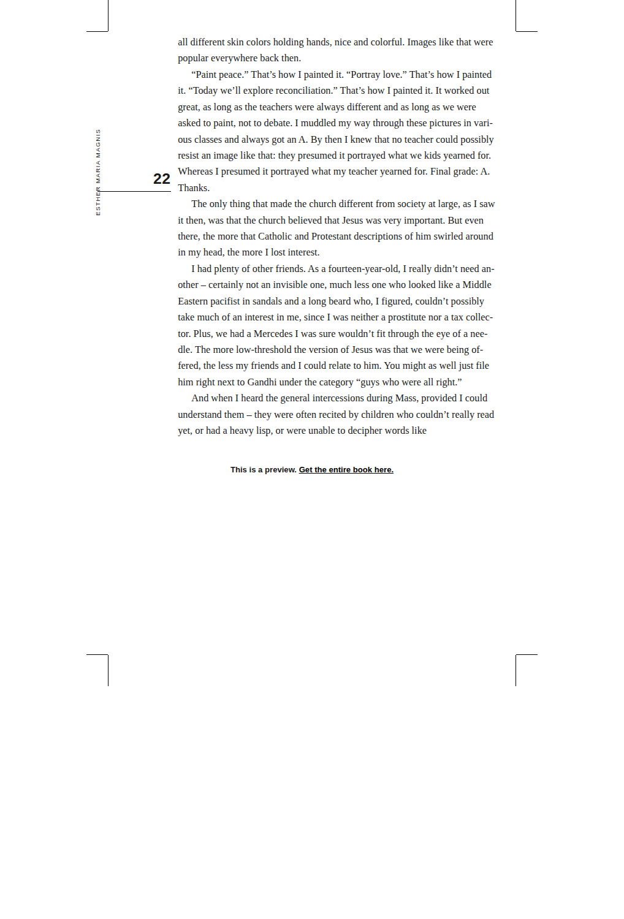22
Esther Maria Magnis
all different skin colors holding hands, nice and colorful. Images like that were popular everywhere back then.
“Paint peace.” That’s how I painted it. “Portray love.” That’s how I painted it. “Today we’ll explore reconciliation.” That’s how I painted it. It worked out great, as long as the teachers were always different and as long as we were asked to paint, not to debate. I muddled my way through these pictures in various classes and always got an A. By then I knew that no teacher could possibly resist an image like that: they presumed it portrayed what we kids yearned for. Whereas I presumed it portrayed what my teacher yearned for. Final grade: A. Thanks.
The only thing that made the church different from society at large, as I saw it then, was that the church believed that Jesus was very important. But even there, the more that Catholic and Protestant descriptions of him swirled around in my head, the more I lost interest.
I had plenty of other friends. As a fourteen-year-old, I really didn’t need another – certainly not an invisible one, much less one who looked like a Middle Eastern pacifist in sandals and a long beard who, I figured, couldn’t possibly take much of an interest in me, since I was neither a prostitute nor a tax collector. Plus, we had a Mercedes I was sure wouldn’t fit through the eye of a needle. The more low-threshold the version of Jesus was that we were being offered, the less my friends and I could relate to him. You might as well just file him right next to Gandhi under the category “guys who were all right.”
And when I heard the general intercessions during Mass, provided I could understand them – they were often recited by children who couldn’t really read yet, or had a heavy lisp, or were unable to decipher words like
This is a preview. Get the entire book here.